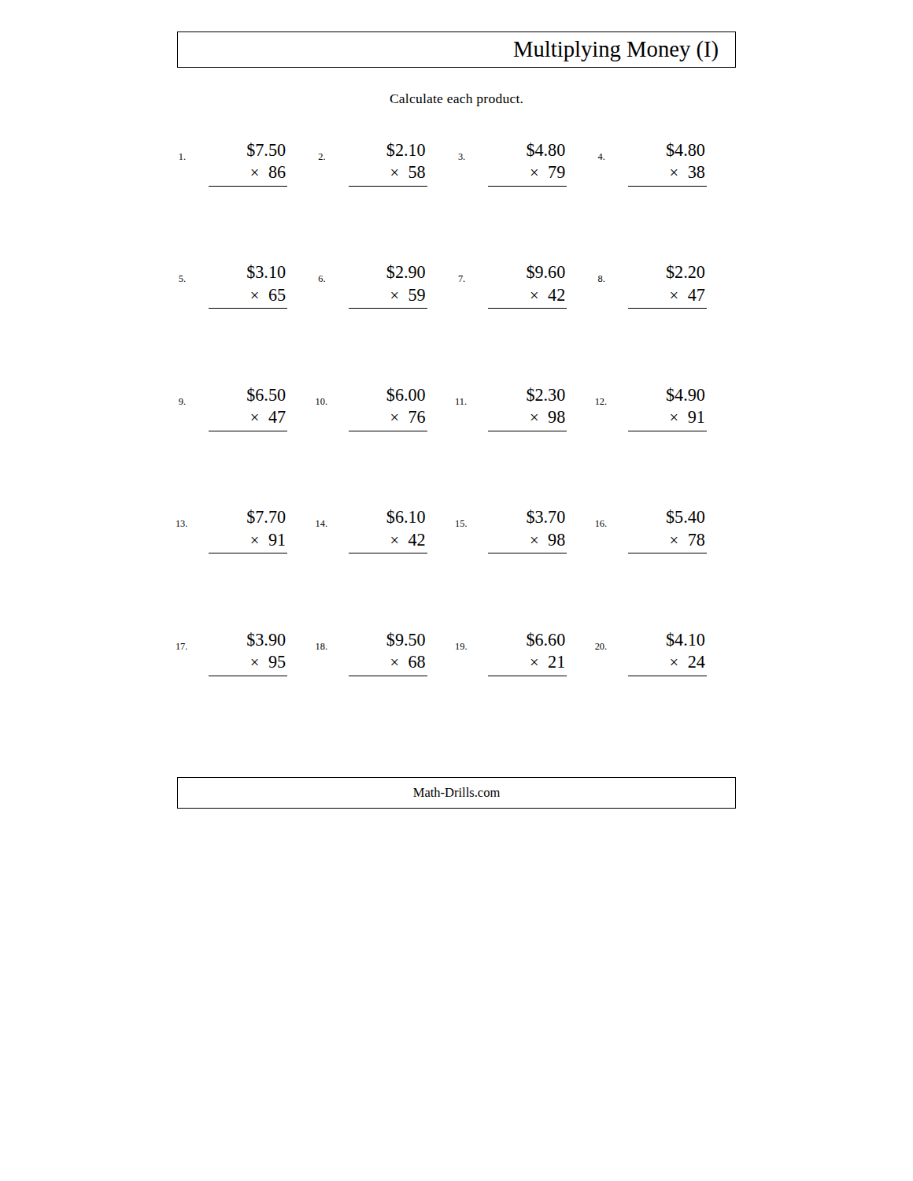Multiplying Money (I)
Calculate each product.
| 1. $7.50 × 86 | 2. $2.10 × 58 | 3. $4.80 × 79 | 4. $4.80 × 38 |
| 5. $3.10 × 65 | 6. $2.90 × 59 | 7. $9.60 × 42 | 8. $2.20 × 47 |
| 9. $6.50 × 47 | 10. $6.00 × 76 | 11. $2.30 × 98 | 12. $4.90 × 91 |
| 13. $7.70 × 91 | 14. $6.10 × 42 | 15. $3.70 × 98 | 16. $5.40 × 78 |
| 17. $3.90 × 95 | 18. $9.50 × 68 | 19. $6.60 × 21 | 20. $4.10 × 24 |
Math-Drills.com